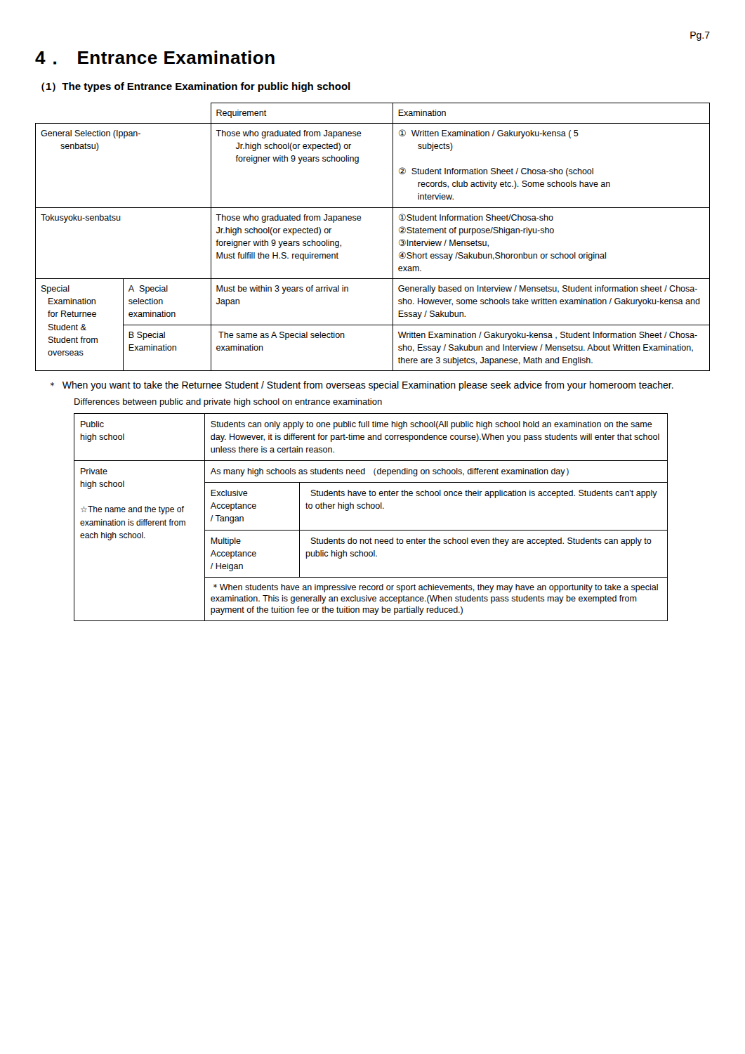Pg.7
4．Entrance Examination
（1）The types of Entrance Examination for public high school
| | Requirement | Examination |
| General Selection (Ippan- senbatsu) | Those who graduated from Japanese Jr.high school(or expected) or foreigner with 9 years schooling | ① Written Examination / Gakuryoku-kensa ( 5 subjects) ② Student Information Sheet / Chosa-sho (school records, club activity etc.). Some schools have an interview. |
| Tokusyoku-senbatsu | Those who graduated from Japanese Jr.high school(or expected) or foreigner with 9 years schooling, Must fulfill the H.S. requirement | ① Student Information Sheet/Chosa-sho ② Statement of purpose/Shigan-riyu-sho ③ Interview / Mensetsu, ④ Short essay /Sakubun,Shoronbun or school original exam. |
| Special Examination for Returnee Student & Student from overseas | A Special selection examination | Must be within 3 years of arrival in Japan | Generally based on Interview / Mensetsu, Student information sheet / Chosa-sho. However, some schools take written examination / Gakuryoku-kensa and Essay / Sakubun. |
| B Special Examination | The same as A Special selection examination | Written Examination / Gakuryoku-kensa , Student Information Sheet / Chosa-sho, Essay / Sakubun and Interview / Mensetsu. About Written Examination, there are 3 subjetcs, Japanese, Math and English. |
＊ When you want to take the Returnee Student / Student from overseas special Examination please seek advice from your homeroom teacher.
Differences between public and private high school on entrance examination
| Public high school | Students can only apply to one public full time high school(All public high school hold an examination on the same day. However, it is different for part-time and correspondence course).When you pass students will enter that school unless there is a certain reason. |
| Private high school ☆The name and the type of examination is different from each high school. | As many high schools as students need （depending on schools, different examination day） |
| Exclusive Acceptance / Tangan | Students have to enter the school once their application is accepted. Students can't apply to other high school. |
| Multiple Acceptance / Heigan | Students do not need to enter the school even they are accepted. Students can apply to public high school. |
| ＊When students have an impressive record or sport achievements, they may have an opportunity to take a special examination. This is generally an exclusive acceptance.(When students pass students may be exempted from payment of the tuition fee or the tuition may be partially reduced.) |